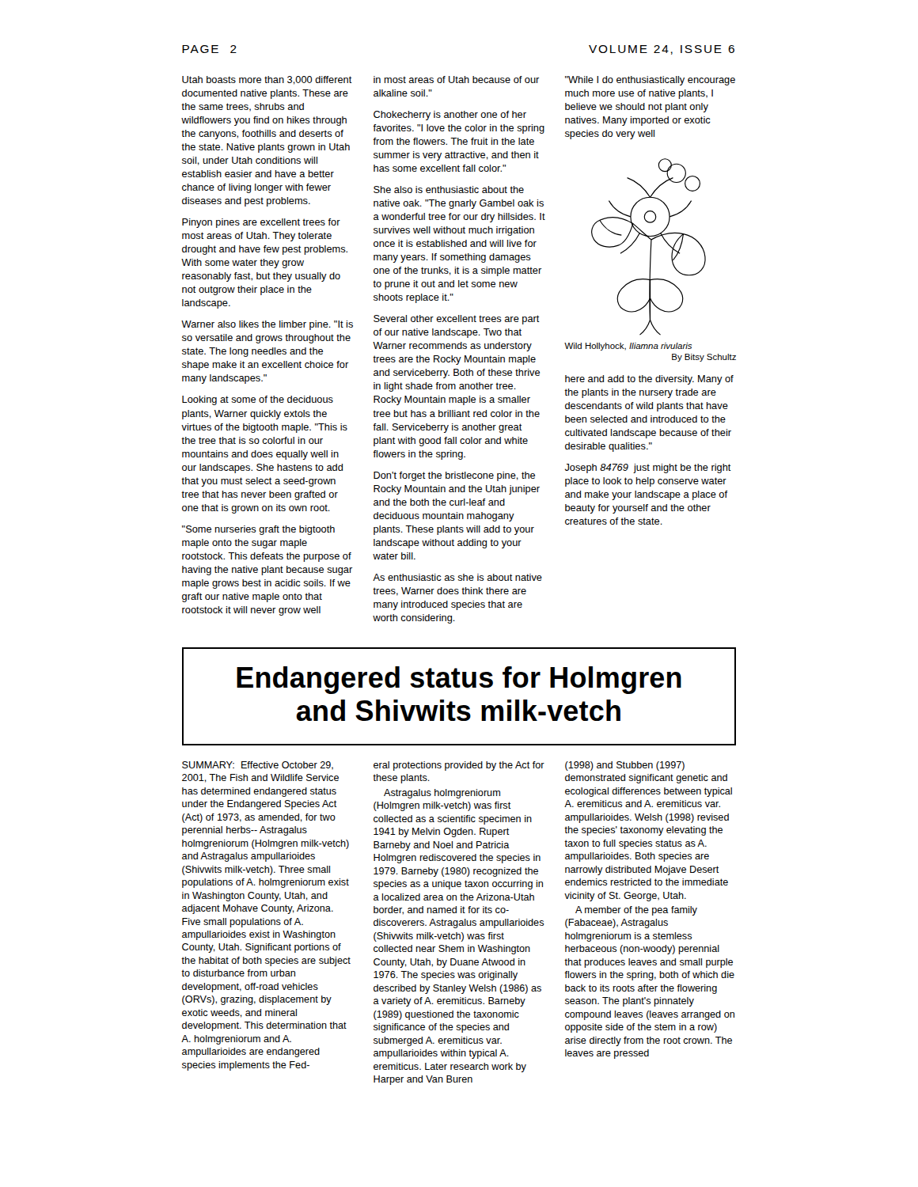PAGE 2 VOLUME 24, ISSUE 6
Utah boasts more than 3,000 different documented native plants. These are the same trees, shrubs and wildflowers you find on hikes through the canyons, foothills and deserts of the state. Native plants grown in Utah soil, under Utah conditions will establish easier and have a better chance of living longer with fewer diseases and pest problems.
Pinyon pines are excellent trees for most areas of Utah. They tolerate drought and have few pest problems. With some water they grow reasonably fast, but they usually do not outgrow their place in the landscape.
Warner also likes the limber pine. "It is so versatile and grows throughout the state. The long needles and the shape make it an excellent choice for many landscapes."
Looking at some of the deciduous plants, Warner quickly extols the virtues of the bigtooth maple. "This is the tree that is so colorful in our mountains and does equally well in our landscapes. She hastens to add that you must select a seed-grown tree that has never been grafted or one that is grown on its own root.
"Some nurseries graft the bigtooth maple onto the sugar maple rootstock. This defeats the purpose of having the native plant because sugar maple grows best in acidic soils. If we graft our native maple onto that rootstock it will never grow well
in most areas of Utah because of our alkaline soil."
Chokecherry is another one of her favorites. "I love the color in the spring from the flowers. The fruit in the late summer is very attractive, and then it has some excellent fall color."
She also is enthusiastic about the native oak. "The gnarly Gambel oak is a wonderful tree for our dry hillsides. It survives well without much irrigation once it is established and will live for many years. If something damages one of the trunks, it is a simple matter to prune it out and let some new shoots replace it."
Several other excellent trees are part of our native landscape. Two that Warner recommends as understory trees are the Rocky Mountain maple and serviceberry. Both of these thrive in light shade from another tree. Rocky Mountain maple is a smaller tree but has a brilliant red color in the fall. Serviceberry is another great plant with good fall color and white flowers in the spring.
Don't forget the bristlecone pine, the Rocky Mountain and the Utah juniper and the both the curl-leaf and deciduous mountain mahogany plants. These plants will add to your landscape without adding to your water bill.
As enthusiastic as she is about native trees, Warner does think there are many introduced species that are worth considering.
"While I do enthusiastically encourage much more use of native plants, I believe we should not plant only natives. Many imported or exotic species do very well
Wild Hollyhock, Iliamna rivularis By Bitsy Schultz
here and add to the diversity. Many of the plants in the nursery trade are descendants of wild plants that have been selected and introduced to the cultivated landscape because of their desirable qualities."
Joseph 84769 just might be the right place to look to help conserve water and make your landscape a place of beauty for yourself and the other creatures of the state.
Endangered status for Holmgren
and Shivwits milk-vetch
SUMMARY: Effective October 29, 2001, The Fish and Wildlife Service has determined endangered status under the Endangered Species Act (Act) of 1973, as amended, for two perennial herbs-- Astragalus holmgreniorum (Holmgren milk-vetch) and Astragalus ampullarioides (Shivwits milk-vetch). Three small populations of A. holmgreniorum exist in Washington County, Utah, and adjacent Mohave County, Arizona. Five small populations of A. ampullarioides exist in Washington County, Utah. Significant portions of the habitat of both species are subject to disturbance from urban development, off-road vehicles (ORVs), grazing, displacement by exotic weeds, and mineral development. This determination that A. holmgreniorum and A. ampullarioides are endangered species implements the Fed-
eral protections provided by the Act for these plants.
Astragalus holmgreniorum (Holmgren milk-vetch) was first collected as a scientific specimen in 1941 by Melvin Ogden. Rupert Barneby and Noel and Patricia Holmgren rediscovered the species in 1979. Barneby (1980) recognized the species as a unique taxon occurring in a localized area on the Arizona-Utah border, and named it for its co-discoverers. Astragalus ampullarioides (Shivwits milk-vetch) was first collected near Shem in Washington County, Utah, by Duane Atwood in 1976. The species was originally described by Stanley Welsh (1986) as a variety of A. eremiticus. Barneby (1989) questioned the taxonomic significance of the species and submerged A. eremiticus var. ampullarioides within typical A. eremiticus. Later research work by Harper and Van Buren
(1998) and Stubben (1997) demonstrated significant genetic and ecological differences between typical A. eremiticus and A. eremiticus var. ampullarioides. Welsh (1998) revised the species' taxonomy elevating the taxon to full species status as A. ampullarioides. Both species are narrowly distributed Mojave Desert endemics restricted to the immediate vicinity of St. George, Utah.
A member of the pea family (Fabaceae), Astragalus holmgreniorum is a stemless herbaceous (non-woody) perennial that produces leaves and small purple flowers in the spring, both of which die back to its roots after the flowering season. The plant's pinnately compound leaves (leaves arranged on opposite side of the stem in a row) arise directly from the root crown. The leaves are pressed